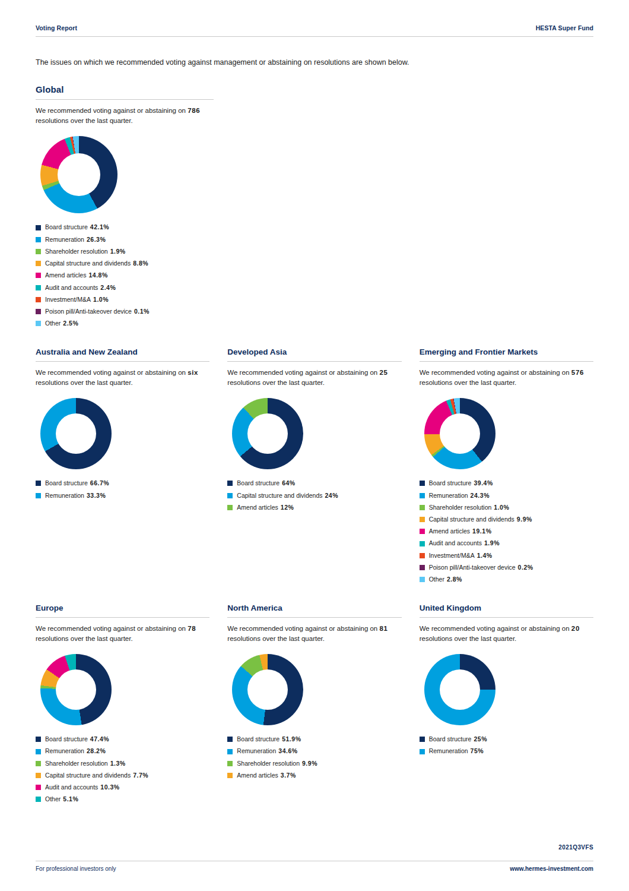Voting Report HESTA Super Fund
The issues on which we recommended voting against management or abstaining on resolutions are shown below.
Global
We recommended voting against or abstaining on 786
resolutions over the last quarter.
Board structure 42.1%
Remuneration 26.3%
Shareholder resolution 1.9%
Capital structure and dividends 8.8%
Amend articles 14.8%
Audit and accounts 2.4%
Investment/M&A 1.0%
Poison pill/Anti-takeover device 0.1%
Other 2.5%
Australia and New Zealand
We recommended voting against or abstaining on six
resolutions over the last quarter.
Board structure 66.7%
Remuneration 33.3%
Developed Asia
We recommended voting against or abstaining on 25
resolutions over the last quarter.
Board structure 64%
Capital structure and dividends 24%
Amend articles 12%
Emerging and Frontier Markets
We recommended voting against or abstaining on 576
resolutions over the last quarter.
Board structure 39.4%
Remuneration 24.3%
Shareholder resolution 1.0%
Capital structure and dividends 9.9%
Amend articles 19.1%
Audit and accounts 1.9%
Investment/M&A 1.4%
Poison pill/Anti-takeover device 0.2%
Other 2.8%
Europe
We recommended voting against or abstaining on 78
resolutions over the last quarter.
Board structure 47.4%
Remuneration 28.2%
Shareholder resolution 1.3%
Capital structure and dividends 7.7%
Audit and accounts 10.3%
Other 5.1%
North America
We recommended voting against or abstaining on 81
resolutions over the last quarter.
Board structure 51.9%
Remuneration 34.6%
Shareholder resolution 9.9%
Amend articles 3.7%
United Kingdom
We recommended voting against or abstaining on 20
resolutions over the last quarter.
Board structure 25%
Remuneration 75%
2021Q3VFS
For professional investors only www.hermes-investment.com